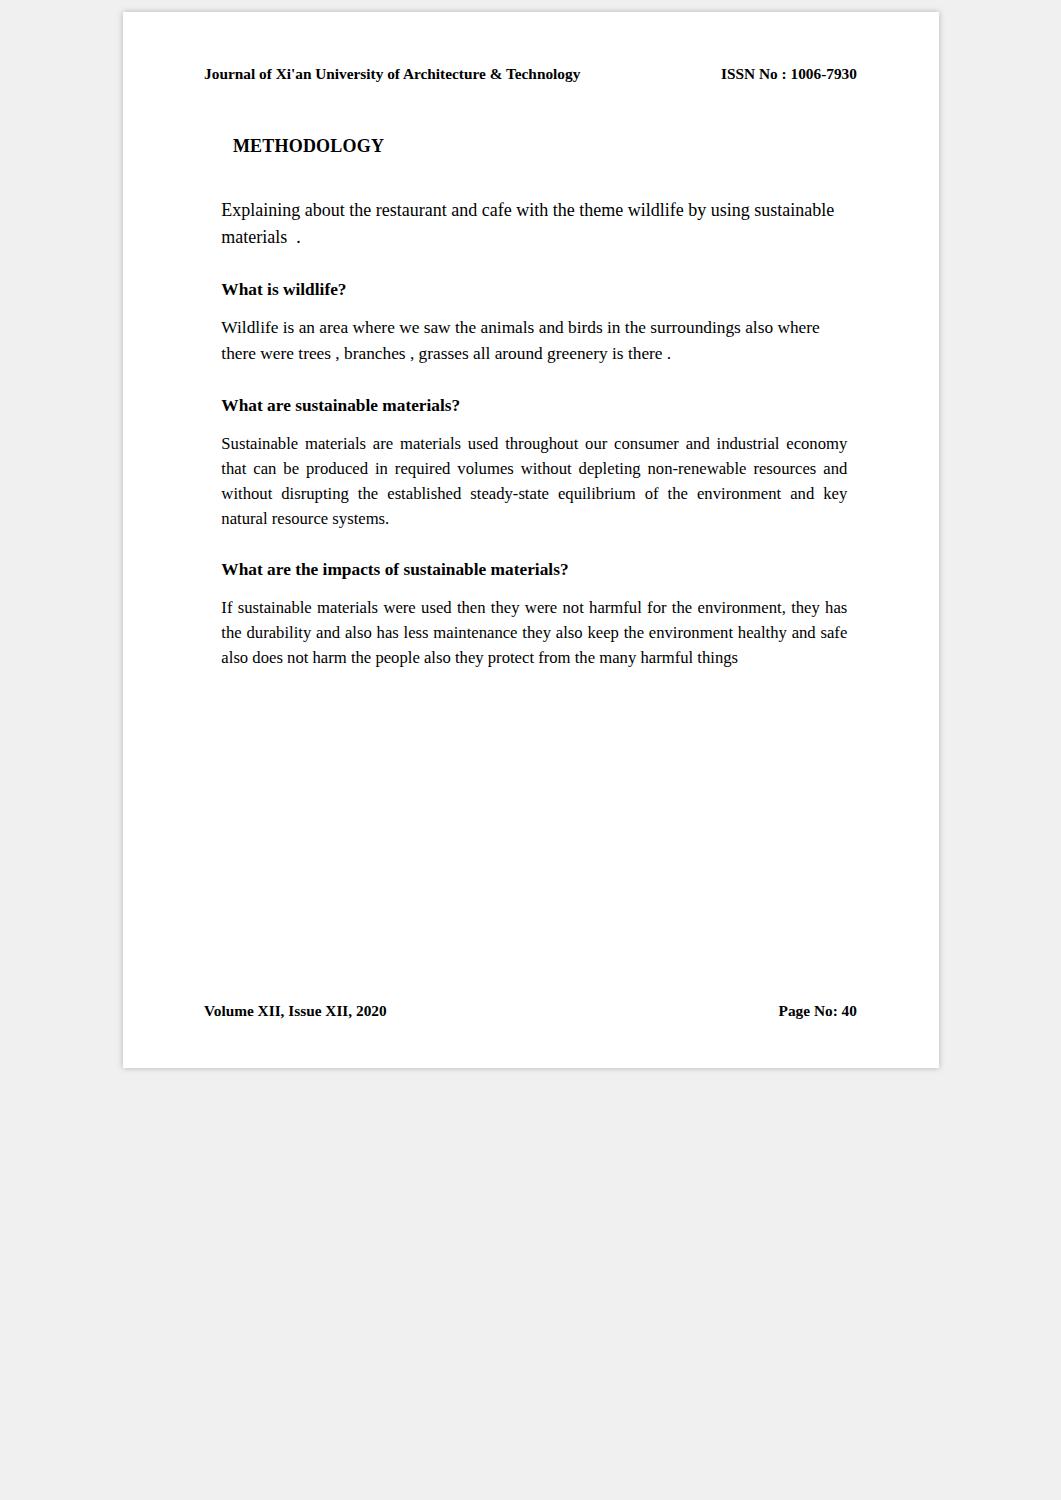Journal of Xi'an University of Architecture & Technology
ISSN No : 1006-7930
METHODOLOGY
Explaining about the restaurant and cafe with the theme wildlife by using sustainable materials .
What is wildlife?
Wildlife is an area where we saw the animals and birds in the surroundings also where there were trees , branches , grasses all around greenery is there .
What are sustainable materials?
Sustainable materials are materials used throughout our consumer and industrial economy that can be produced in required volumes without depleting non-renewable resources and without disrupting the established steady-state equilibrium of the environment and key natural resource systems.
What are the impacts of sustainable materials?
If sustainable materials were used then they were not harmful for the environment, they has the durability and also has less maintenance they also keep the environment healthy and safe also does not harm the people also they protect from the many harmful things
Volume XII, Issue XII, 2020
Page No: 40